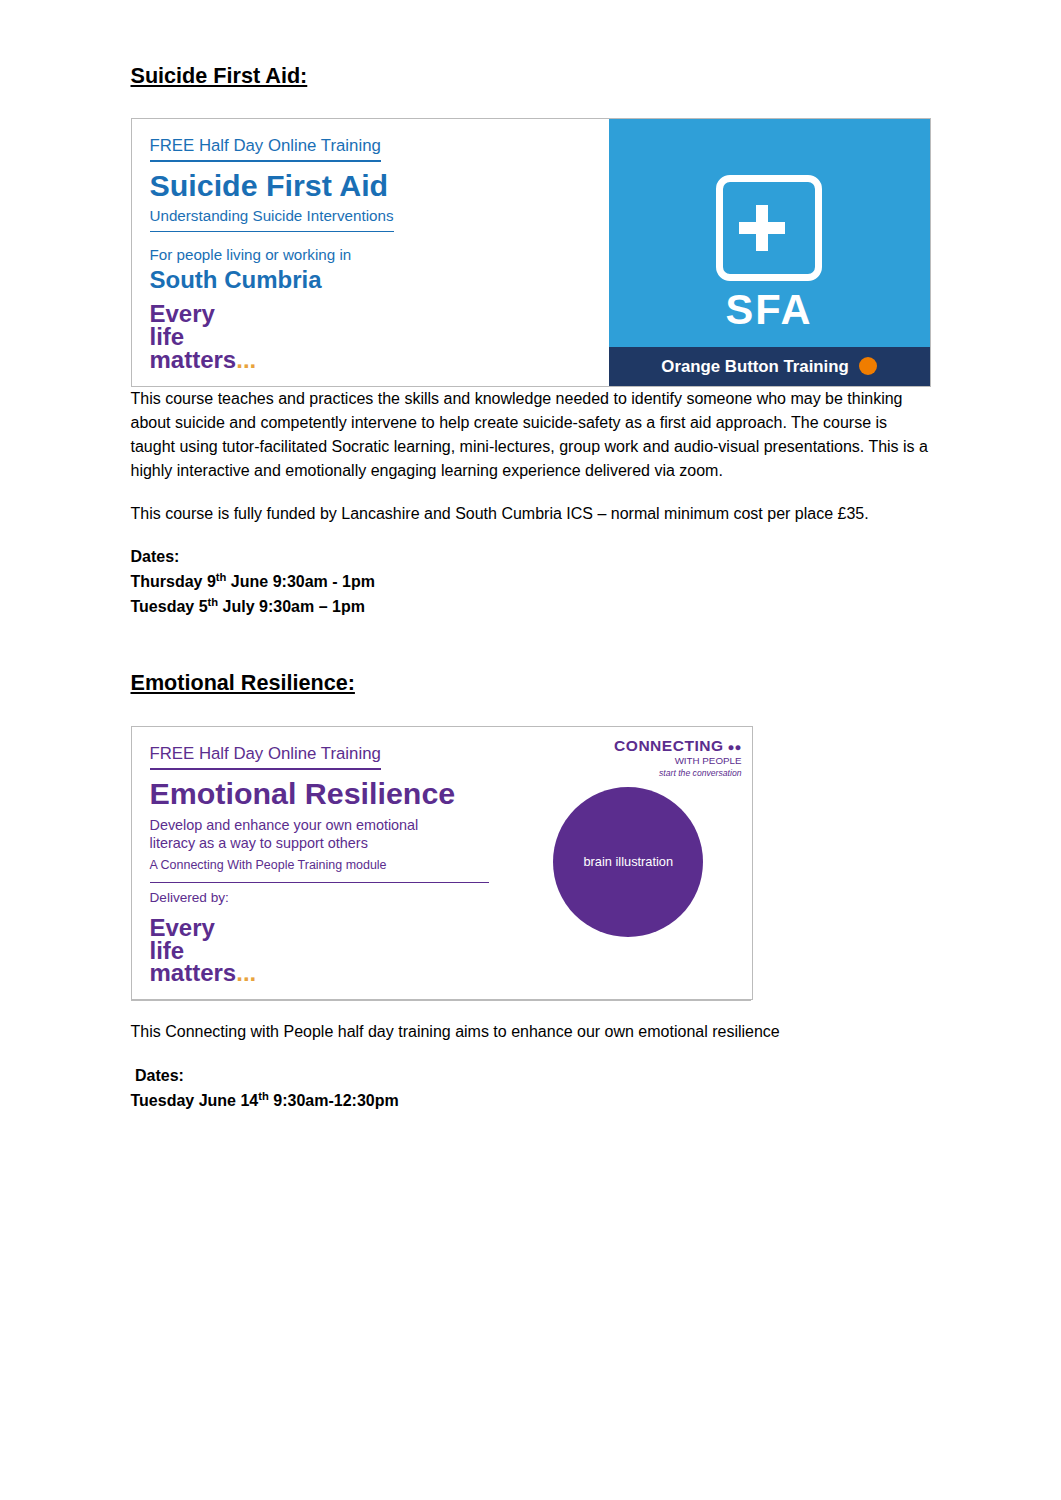Suicide First Aid:
FREE Half Day Online Training
Suicide First Aid
Understanding Suicide Interventions
For people living or working in
South Cumbria
Every
life
matters...
SFA
Orange Button Training
This course teaches and practices the skills and knowledge needed to identify someone who may be thinking about suicide and competently intervene to help create suicide-safety as a first aid approach. The course is taught using tutor-facilitated Socratic learning, mini-lectures, group work and audio-visual presentations. This is a highly interactive and emotionally engaging learning experience delivered via zoom.
This course is fully funded by Lancashire and South Cumbria ICS – normal minimum cost per place £35.
Dates:
Thursday 9th June 9:30am - 1pm
Tuesday 5th July 9:30am – 1pm
Emotional Resilience:
FREE Half Day Online Training
Emotional Resilience
Develop and enhance your own emotional
literacy as a way to support others
A Connecting With People Training module
Delivered by:
Every
life
matters...
CONNECTING●●
WITH PEOPLE
start the conversation
brain illustration
This Connecting with People half day training aims to enhance our own emotional resilience
Dates:
Tuesday June 14th 9:30am-12:30pm